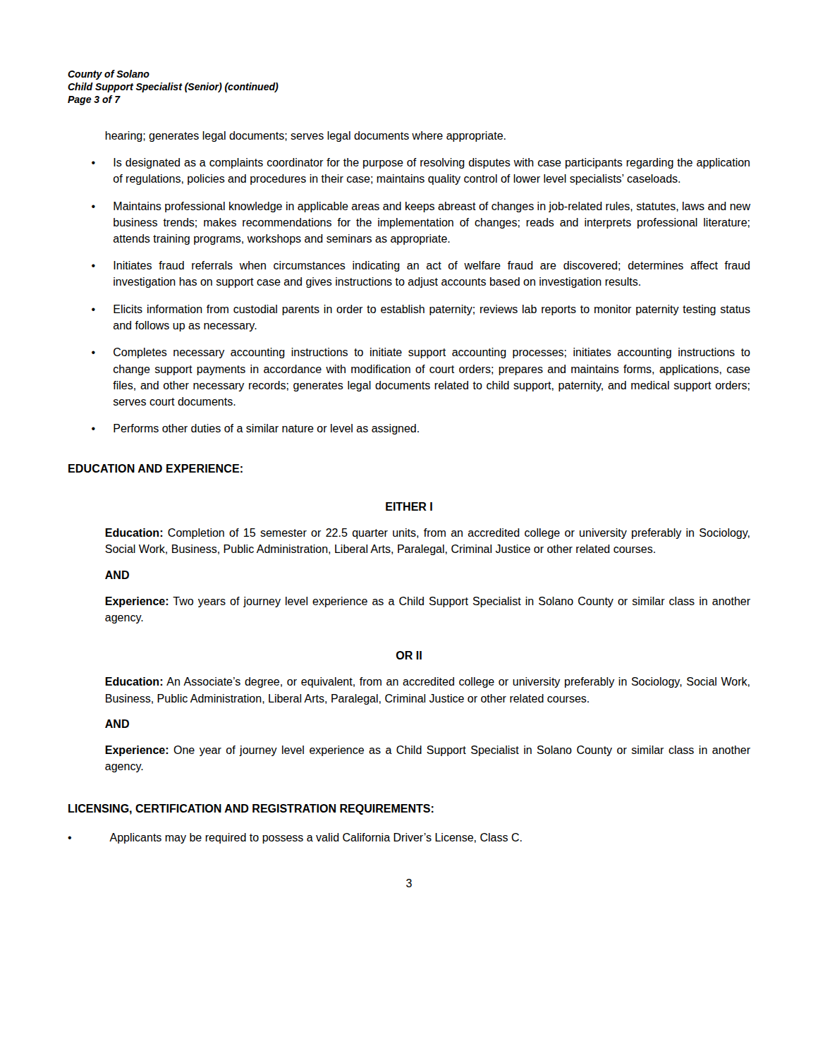County of Solano
Child Support Specialist (Senior) (continued)
Page 3 of 7
hearing; generates legal documents; serves legal documents where appropriate.
Is designated as a complaints coordinator for the purpose of resolving disputes with case participants regarding the application of regulations, policies and procedures in their case; maintains quality control of lower level specialists’ caseloads.
Maintains professional knowledge in applicable areas and keeps abreast of changes in job-related rules, statutes, laws and new business trends; makes recommendations for the implementation of changes; reads and interprets professional literature; attends training programs, workshops and seminars as appropriate.
Initiates fraud referrals when circumstances indicating an act of welfare fraud are discovered; determines affect fraud investigation has on support case and gives instructions to adjust accounts based on investigation results.
Elicits information from custodial parents in order to establish paternity; reviews lab reports to monitor paternity testing status and follows up as necessary.
Completes necessary accounting instructions to initiate support accounting processes; initiates accounting instructions to change support payments in accordance with modification of court orders; prepares and maintains forms, applications, case files, and other necessary records; generates legal documents related to child support, paternity, and medical support orders; serves court documents.
Performs other duties of a similar nature or level as assigned.
EDUCATION AND EXPERIENCE:
EITHER I
Education: Completion of 15 semester or 22.5 quarter units, from an accredited college or university preferably in Sociology, Social Work, Business, Public Administration, Liberal Arts, Paralegal, Criminal Justice or other related courses.
AND
Experience: Two years of journey level experience as a Child Support Specialist in Solano County or similar class in another agency.
OR II
Education: An Associate’s degree, or equivalent, from an accredited college or university preferably in Sociology, Social Work, Business, Public Administration, Liberal Arts, Paralegal, Criminal Justice or other related courses.
AND
Experience: One year of journey level experience as a Child Support Specialist in Solano County or similar class in another agency.
LICENSING, CERTIFICATION AND REGISTRATION REQUIREMENTS:
• Applicants may be required to possess a valid California Driver’s License, Class C.
3